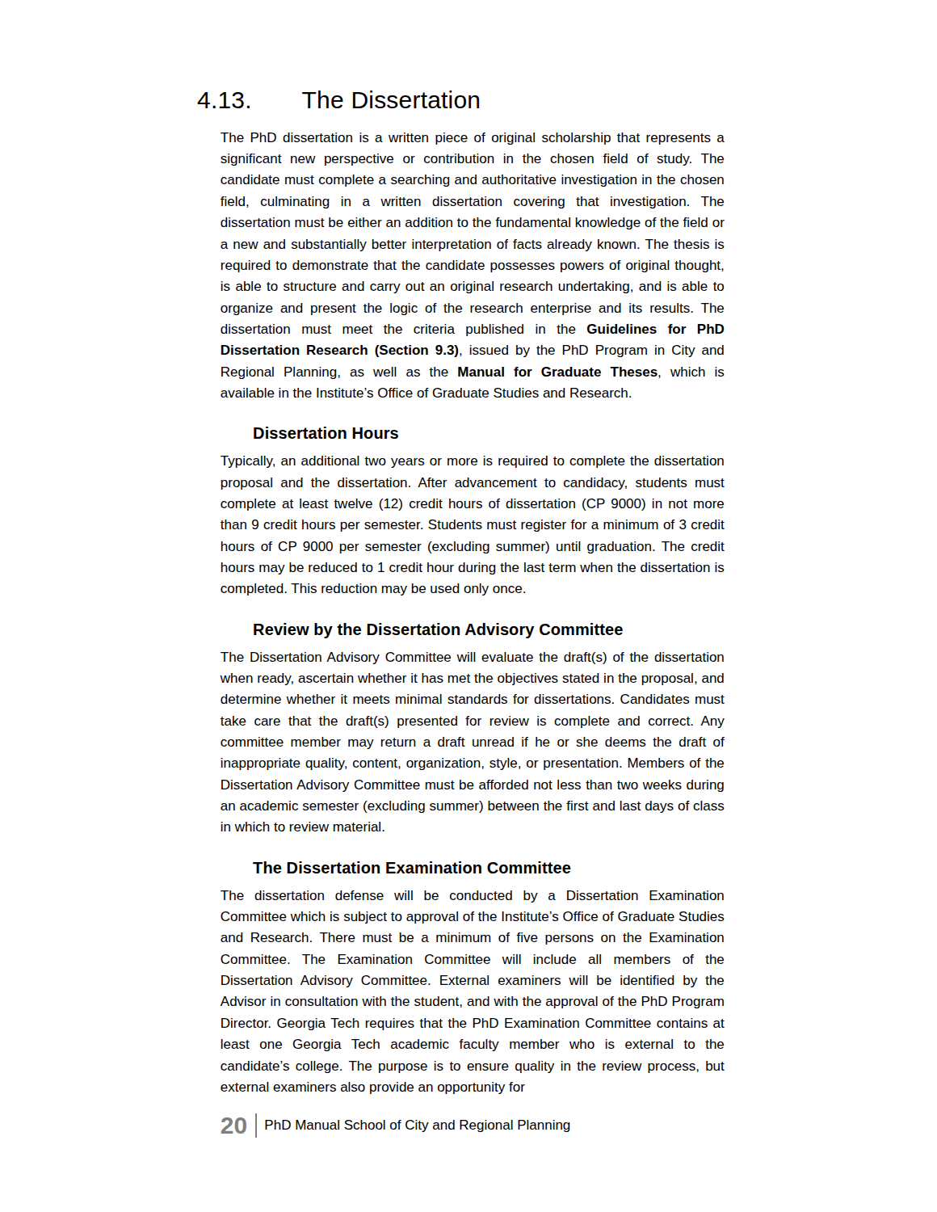4.13. The Dissertation
The PhD dissertation is a written piece of original scholarship that represents a significant new perspective or contribution in the chosen field of study. The candidate must complete a searching and authoritative investigation in the chosen field, culminating in a written dissertation covering that investigation. The dissertation must be either an addition to the fundamental knowledge of the field or a new and substantially better interpretation of facts already known. The thesis is required to demonstrate that the candidate possesses powers of original thought, is able to structure and carry out an original research undertaking, and is able to organize and present the logic of the research enterprise and its results. The dissertation must meet the criteria published in the Guidelines for PhD Dissertation Research (Section 9.3), issued by the PhD Program in City and Regional Planning, as well as the Manual for Graduate Theses, which is available in the Institute’s Office of Graduate Studies and Research.
Dissertation Hours
Typically, an additional two years or more is required to complete the dissertation proposal and the dissertation. After advancement to candidacy, students must complete at least twelve (12) credit hours of dissertation (CP 9000) in not more than 9 credit hours per semester. Students must register for a minimum of 3 credit hours of CP 9000 per semester (excluding summer) until graduation. The credit hours may be reduced to 1 credit hour during the last term when the dissertation is completed. This reduction may be used only once.
Review by the Dissertation Advisory Committee
The Dissertation Advisory Committee will evaluate the draft(s) of the dissertation when ready, ascertain whether it has met the objectives stated in the proposal, and determine whether it meets minimal standards for dissertations. Candidates must take care that the draft(s) presented for review is complete and correct. Any committee member may return a draft unread if he or she deems the draft of inappropriate quality, content, organization, style, or presentation. Members of the Dissertation Advisory Committee must be afforded not less than two weeks during an academic semester (excluding summer) between the first and last days of class in which to review material.
The Dissertation Examination Committee
The dissertation defense will be conducted by a Dissertation Examination Committee which is subject to approval of the Institute’s Office of Graduate Studies and Research. There must be a minimum of five persons on the Examination Committee. The Examination Committee will include all members of the Dissertation Advisory Committee. External examiners will be identified by the Advisor in consultation with the student, and with the approval of the PhD Program Director. Georgia Tech requires that the PhD Examination Committee contains at least one Georgia Tech academic faculty member who is external to the candidate’s college. The purpose is to ensure quality in the review process, but external examiners also provide an opportunity for
20 PhD Manual School of City and Regional Planning